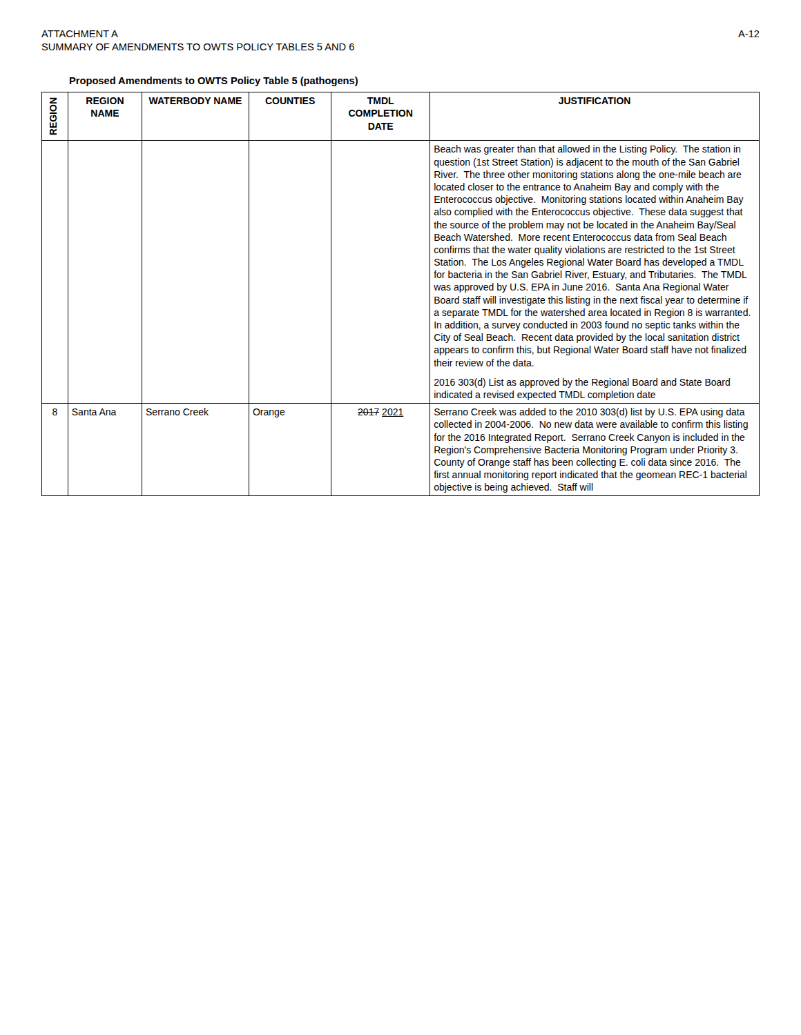ATTACHMENT A
SUMMARY OF AMENDMENTS TO OWTS POLICY TABLES 5 AND 6
A-12
Proposed Amendments to OWTS Policy Table 5 (pathogens)
| REGION | REGION NAME | WATERBODY NAME | COUNTIES | TMDL COMPLETION DATE | JUSTIFICATION |
| --- | --- | --- | --- | --- | --- |
| | | | | | Beach was greater than that allowed in the Listing Policy. The station in question (1st Street Station) is adjacent to the mouth of the San Gabriel River. The three other monitoring stations along the one-mile beach are located closer to the entrance to Anaheim Bay and comply with the Enterococcus objective. Monitoring stations located within Anaheim Bay also complied with the Enterococcus objective. These data suggest that the source of the problem may not be located in the Anaheim Bay/Seal Beach Watershed. More recent Enterococcus data from Seal Beach confirms that the water quality violations are restricted to the 1st Street Station. The Los Angeles Regional Water Board has developed a TMDL for bacteria in the San Gabriel River, Estuary, and Tributaries. The TMDL was approved by U.S. EPA in June 2016. Santa Ana Regional Water Board staff will investigate this listing in the next fiscal year to determine if a separate TMDL for the watershed area located in Region 8 is warranted. In addition, a survey conducted in 2003 found no septic tanks within the City of Seal Beach. Recent data provided by the local sanitation district appears to confirm this, but Regional Water Board staff have not finalized their review of the data. 2016 303(d) List as approved by the Regional Board and State Board indicated a revised expected TMDL completion date |
| 8 | Santa Ana | Serrano Creek | Orange | 2017 2021 | Serrano Creek was added to the 2010 303(d) list by U.S. EPA using data collected in 2004-2006. No new data were available to confirm this listing for the 2016 Integrated Report. Serrano Creek Canyon is included in the Region's Comprehensive Bacteria Monitoring Program under Priority 3. County of Orange staff has been collecting E. coli data since 2016. The first annual monitoring report indicated that the geomean REC-1 bacterial objective is being achieved. Staff will |